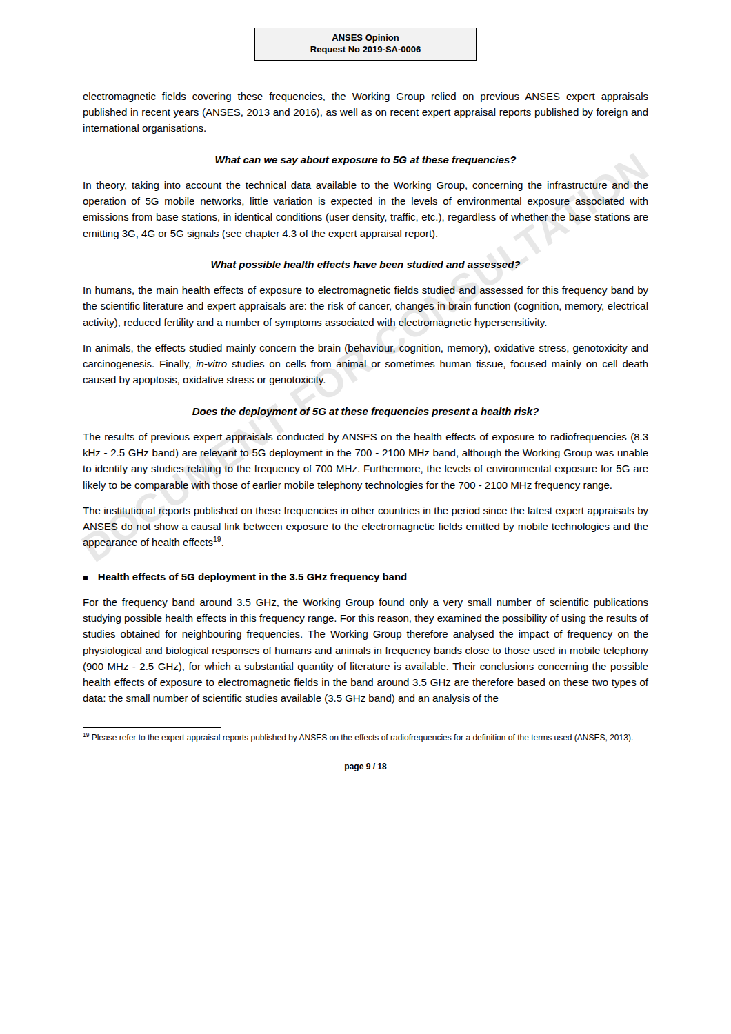ANSES Opinion
Request No 2019-SA-0006
DOCUMENT FOR CONSULTATION
electromagnetic fields covering these frequencies, the Working Group relied on previous ANSES expert appraisals published in recent years (ANSES, 2013 and 2016), as well as on recent expert appraisal reports published by foreign and international organisations.
What can we say about exposure to 5G at these frequencies?
In theory, taking into account the technical data available to the Working Group, concerning the infrastructure and the operation of 5G mobile networks, little variation is expected in the levels of environmental exposure associated with emissions from base stations, in identical conditions (user density, traffic, etc.), regardless of whether the base stations are emitting 3G, 4G or 5G signals (see chapter 4.3 of the expert appraisal report).
What possible health effects have been studied and assessed?
In humans, the main health effects of exposure to electromagnetic fields studied and assessed for this frequency band by the scientific literature and expert appraisals are: the risk of cancer, changes in brain function (cognition, memory, electrical activity), reduced fertility and a number of symptoms associated with electromagnetic hypersensitivity.
In animals, the effects studied mainly concern the brain (behaviour, cognition, memory), oxidative stress, genotoxicity and carcinogenesis. Finally, in-vitro studies on cells from animal or sometimes human tissue, focused mainly on cell death caused by apoptosis, oxidative stress or genotoxicity.
Does the deployment of 5G at these frequencies present a health risk?
The results of previous expert appraisals conducted by ANSES on the health effects of exposure to radiofrequencies (8.3 kHz - 2.5 GHz band) are relevant to 5G deployment in the 700 - 2100 MHz band, although the Working Group was unable to identify any studies relating to the frequency of 700 MHz. Furthermore, the levels of environmental exposure for 5G are likely to be comparable with those of earlier mobile telephony technologies for the 700 - 2100 MHz frequency range.
The institutional reports published on these frequencies in other countries in the period since the latest expert appraisals by ANSES do not show a causal link between exposure to the electromagnetic fields emitted by mobile technologies and the appearance of health effects19.
Health effects of 5G deployment in the 3.5 GHz frequency band
For the frequency band around 3.5 GHz, the Working Group found only a very small number of scientific publications studying possible health effects in this frequency range. For this reason, they examined the possibility of using the results of studies obtained for neighbouring frequencies. The Working Group therefore analysed the impact of frequency on the physiological and biological responses of humans and animals in frequency bands close to those used in mobile telephony (900 MHz - 2.5 GHz), for which a substantial quantity of literature is available. Their conclusions concerning the possible health effects of exposure to electromagnetic fields in the band around 3.5 GHz are therefore based on these two types of data: the small number of scientific studies available (3.5 GHz band) and an analysis of the
19 Please refer to the expert appraisal reports published by ANSES on the effects of radiofrequencies for a definition of the terms used (ANSES, 2013).
page 9 / 18